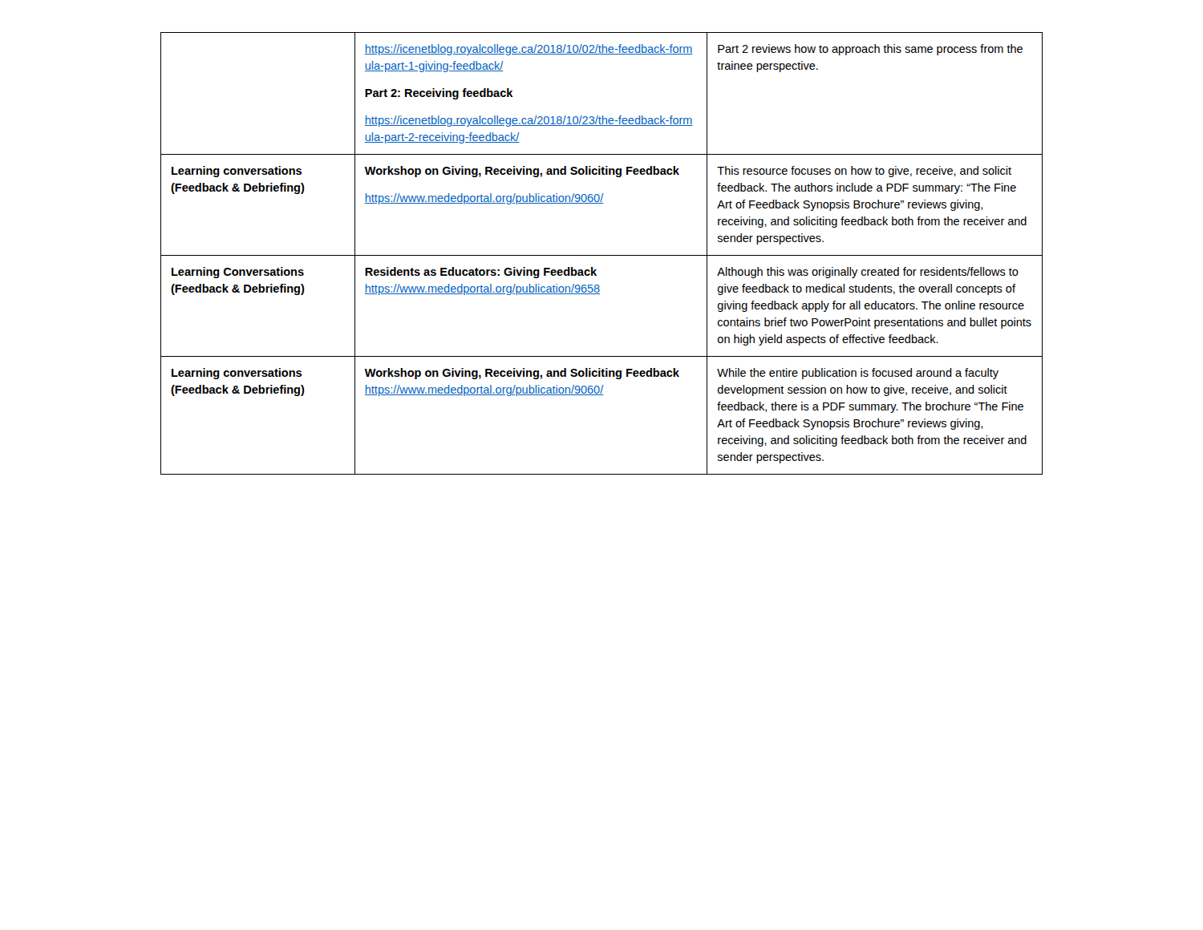| | https://icenetblog.royalcollege.ca/2018/10/02/the-feedback-formula-part-1-giving-feedback/ Part 2: Receiving feedback https://icenetblog.royalcollege.ca/2018/10/23/the-feedback-formula-part-2-receiving-feedback/ | Part 2 reviews how to approach this same process from the trainee perspective. |
| Learning conversations (Feedback & Debriefing) | Workshop on Giving, Receiving, and Soliciting Feedback https://www.mededportal.org/publication/9060/ | This resource focuses on how to give, receive, and solicit feedback. The authors include a PDF summary: “The Fine Art of Feedback Synopsis Brochure” reviews giving, receiving, and soliciting feedback both from the receiver and sender perspectives. |
| Learning Conversations (Feedback & Debriefing) | Residents as Educators: Giving Feedback https://www.mededportal.org/publication/9658 | Although this was originally created for residents/fellows to give feedback to medical students, the overall concepts of giving feedback apply for all educators. The online resource contains brief two PowerPoint presentations and bullet points on high yield aspects of effective feedback. |
| Learning conversations (Feedback & Debriefing) | Workshop on Giving, Receiving, and Soliciting Feedback https://www.mededportal.org/publication/9060/ | While the entire publication is focused around a faculty development session on how to give, receive, and solicit feedback, there is a PDF summary. The brochure “The Fine Art of Feedback Synopsis Brochure” reviews giving, receiving, and soliciting feedback both from the receiver and sender perspectives. |